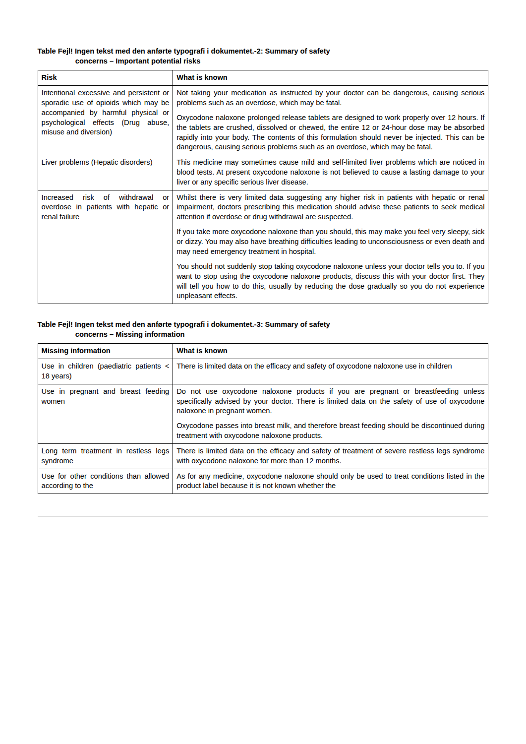Table Fejl! Ingen tekst med den anførte typografi i dokumentet.-2: Summary of safety concerns – Important potential risks
| Risk | What is known |
| --- | --- |
| Intentional excessive and persistent or sporadic use of opioids which may be accompanied by harmful physical or psychological effects (Drug abuse, misuse and diversion) | Not taking your medication as instructed by your doctor can be dangerous, causing serious problems such as an overdose, which may be fatal. Oxycodone naloxone prolonged release tablets are designed to work properly over 12 hours. If the tablets are crushed, dissolved or chewed, the entire 12 or 24-hour dose may be absorbed rapidly into your body. The contents of this formulation should never be injected. This can be dangerous, causing serious problems such as an overdose, which may be fatal. |
| Liver problems (Hepatic disorders) | This medicine may sometimes cause mild and self-limited liver problems which are noticed in blood tests. At present oxycodone naloxone is not believed to cause a lasting damage to your liver or any specific serious liver disease. |
| Increased risk of withdrawal or overdose in patients with hepatic or renal failure | Whilst there is very limited data suggesting any higher risk in patients with hepatic or renal impairment, doctors prescribing this medication should advise these patients to seek medical attention if overdose or drug withdrawal are suspected. If you take more oxycodone naloxone than you should, this may make you feel very sleepy, sick or dizzy. You may also have breathing difficulties leading to unconsciousness or even death and may need emergency treatment in hospital. You should not suddenly stop taking oxycodone naloxone unless your doctor tells you to. If you want to stop using the oxycodone naloxone products, discuss this with your doctor first. They will tell you how to do this, usually by reducing the dose gradually so you do not experience unpleasant effects. |
Table Fejl! Ingen tekst med den anførte typografi i dokumentet.-3: Summary of safety concerns – Missing information
| Missing information | What is known |
| --- | --- |
| Use in children (paediatric patients < 18 years) | There is limited data on the efficacy and safety of oxycodone naloxone use in children |
| Use in pregnant and breast feeding women | Do not use oxycodone naloxone products if you are pregnant or breastfeeding unless specifically advised by your doctor. There is limited data on the safety of use of oxycodone naloxone in pregnant women. Oxycodone passes into breast milk, and therefore breast feeding should be discontinued during treatment with oxycodone naloxone products. |
| Long term treatment in restless legs syndrome | There is limited data on the efficacy and safety of treatment of severe restless legs syndrome with oxycodone naloxone for more than 12 months. |
| Use for other conditions than allowed according to the | As for any medicine, oxycodone naloxone should only be used to treat conditions listed in the product label because it is not known whether the |